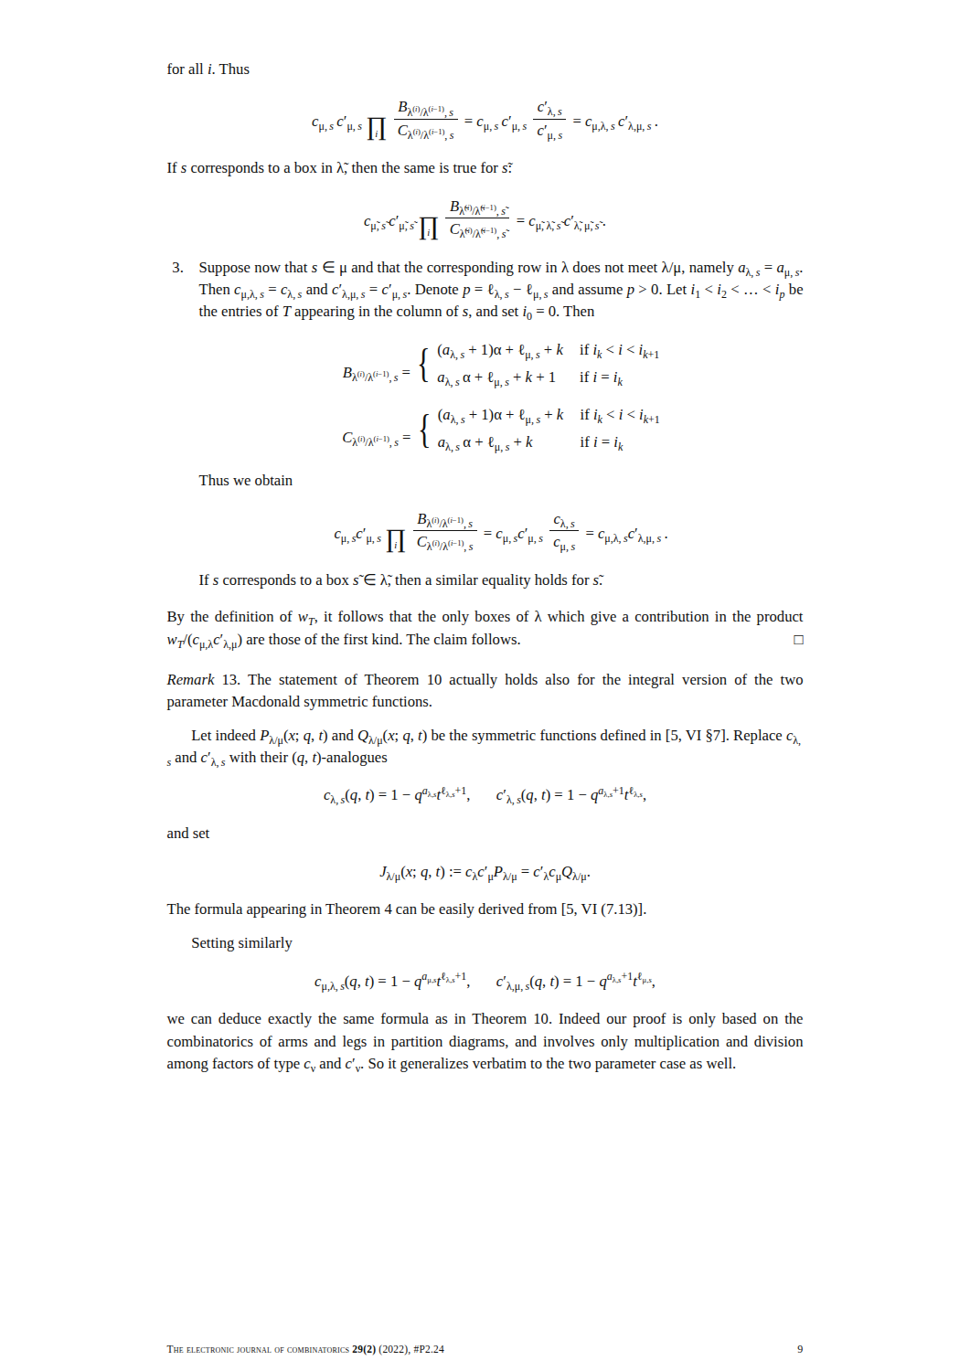for all i. Thus
cμ, s c′μ, s ∏i Bλ(i)/λ(i−1), s Cλ(i)/λ(i−1), s = cμ, s c′μ, s c′λ, s c′μ, s = cμ,λ, s c′λ,μ, s .
If s corresponds to a box in λ̃, then the same is true for s̃:
cμ̃, s̃ c′μ̃, s̃ ∏i Bλ̃(i)/λ̃(i−1), s̃ Cλ̃(i)/λ̃(i−1), s̃ = cμ̃, λ̃, s̃ c′λ̃, μ̃, s̃ .
3. Suppose now that s ∈ μ and that the corresponding row in λ does not meet λ/μ, namely aλ, s = aμ, s. Then cμ,λ, s = cλ, s and c′λ,μ, s = c′μ, s. Denote p = ℓλ, s − ℓμ, s and assume p > 0. Let i1 < i2 < … < ip be the entries of T appearing in the column of s, and set i0 = 0. Then
Bλ(i)/λ(i−1), s = { (aλ, s + 1)α + ℓμ, s + k if ik < i < ik+1 aλ, s α + ℓμ, s + k + 1 if i = ik
Cλ(i)/λ(i−1), s = { (aλ, s + 1)α + ℓμ, s + k if ik < i < ik+1 aλ, s α + ℓμ, s + k if i = ik
Thus we obtain
cμ, sc′μ, s ∏i Bλ(i)/λ(i−1), s Cλ(i)/λ(i−1), s = cμ, sc′μ, s cλ, s cμ, s = cμ,λ, sc′λ,μ, s .
If s corresponds to a box s̃ ∈ λ̃, then a similar equality holds for s̃.
By the definition of wT, it follows that the only boxes of λ which give a contribution in the product wT/(cμ,λc′λ,μ) are those of the first kind. The claim follows. □
Remark 13. The statement of Theorem 10 actually holds also for the integral version of the two parameter Macdonald symmetric functions.
Let indeed Pλ/μ(x; q, t) and Qλ/μ(x; q, t) be the symmetric functions defined in [5, VI §7]. Replace cλ, s and c′λ, s with their (q, t)-analogues
cλ, s(q, t) = 1 − qaλ,stℓλ,s+1, c′λ, s(q, t) = 1 − qaλ,s+1tℓλ,s,
and set
Jλ/μ(x; q, t) := cλc′μPλ/μ = c′λcμQλ/μ.
The formula appearing in Theorem 4 can be easily derived from [5, VI (7.13)].
Setting similarly
cμ,λ, s(q, t) = 1 − qaμ,stℓλ,s+1, c′λ,μ, s(q, t) = 1 − qaλ,s+1tℓμ,s,
we can deduce exactly the same formula as in Theorem 10. Indeed our proof is only based on the combinatorics of arms and legs in partition diagrams, and involves only multiplication and division among factors of type cν and c′ν. So it generalizes verbatim to the two parameter case as well.
The electronic journal of combinatorics 29(2) (2022), #P2.24 9